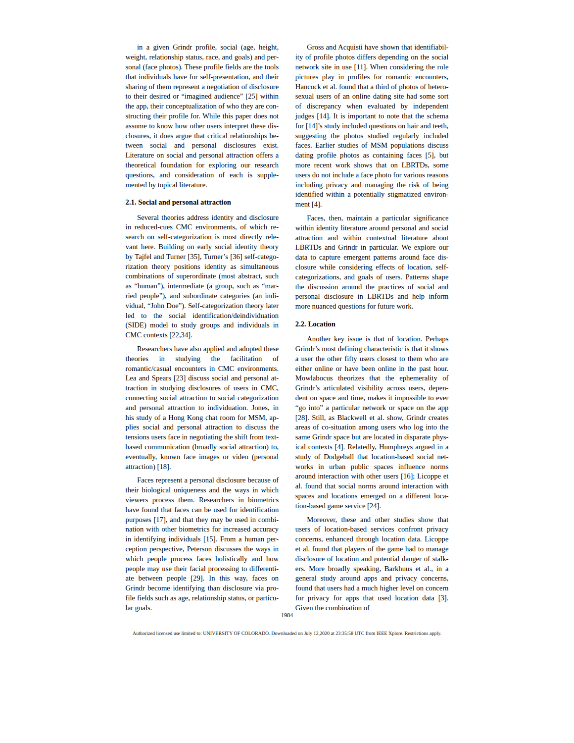in a given Grindr profile, social (age, height, weight, relationship status, race, and goals) and personal (face photos). These profile fields are the tools that individuals have for self-presentation, and their sharing of them represent a negotiation of disclosure to their desired or “imagined audience” [25] within the app, their conceptualization of who they are constructing their profile for. While this paper does not assume to know how other users interpret these disclosures, it does argue that critical relationships between social and personal disclosures exist. Literature on social and personal attraction offers a theoretical foundation for exploring our research questions, and consideration of each is supplemented by topical literature.
2.1. Social and personal attraction
Several theories address identity and disclosure in reduced-cues CMC environments, of which research on self-categorization is most directly relevant here. Building on early social identity theory by Tajfel and Turner [35], Turner’s [36] self-categorization theory positions identity as simultaneous combinations of superordinate (most abstract, such as “human”), intermediate (a group, such as “married people”), and subordinate categories (an individual, “John Doe”). Self-categorization theory later led to the social identification/deindividuation (SIDE) model to study groups and individuals in CMC contexts [22,34].
Researchers have also applied and adopted these theories in studying the facilitation of romantic/casual encounters in CMC environments. Lea and Spears [23] discuss social and personal attraction in studying disclosures of users in CMC, connecting social attraction to social categorization and personal attraction to individuation. Jones, in his study of a Hong Kong chat room for MSM, applies social and personal attraction to discuss the tensions users face in negotiating the shift from text-based communication (broadly social attraction) to, eventually, known face images or video (personal attraction) [18].
Faces represent a personal disclosure because of their biological uniqueness and the ways in which viewers process them. Researchers in biometrics have found that faces can be used for identification purposes [17], and that they may be used in combination with other biometrics for increased accuracy in identifying individuals [15]. From a human perception perspective, Peterson discusses the ways in which people process faces holistically and how people may use their facial processing to differentiate between people [29]. In this way, faces on Grindr become identifying than disclosure via profile fields such as age, relationship status, or particular goals.
Gross and Acquisti have shown that identifiability of profile photos differs depending on the social network site in use [11]. When considering the role pictures play in profiles for romantic encounters, Hancock et al. found that a third of photos of heterosexual users of an online dating site had some sort of discrepancy when evaluated by independent judges [14]. It is important to note that the schema for [14]’s study included questions on hair and teeth, suggesting the photos studied regularly included faces. Earlier studies of MSM populations discuss dating profile photos as containing faces [5], but more recent work shows that on LBRTDs, some users do not include a face photo for various reasons including privacy and managing the risk of being identified within a potentially stigmatized environment [4].
Faces, then, maintain a particular significance within identity literature around personal and social attraction and within contextual literature about LBRTDs and Grindr in particular. We explore our data to capture emergent patterns around face disclosure while considering effects of location, self-categorizations, and goals of users. Patterns shape the discussion around the practices of social and personal disclosure in LBRTDs and help inform more nuanced questions for future work.
2.2. Location
Another key issue is that of location. Perhaps Grindr’s most defining characteristic is that it shows a user the other fifty users closest to them who are either online or have been online in the past hour. Mowlabocus theorizes that the ephemerality of Grindr’s articulated visibility across users, dependent on space and time, makes it impossible to ever “go into” a particular network or space on the app [28]. Still, as Blackwell et al. show, Grindr creates areas of co-situation among users who log into the same Grindr space but are located in disparate physical contexts [4]. Relatedly, Humphreys argued in a study of Dodgeball that location-based social networks in urban public spaces influence norms around interaction with other users [16]; Licoppe et al. found that social norms around interaction with spaces and locations emerged on a different location-based game service [24].
Moreover, these and other studies show that users of location-based services confront privacy concerns, enhanced through location data. Licoppe et al. found that players of the game had to manage disclosure of location and potential danger of stalkers. More broadly speaking, Barkhuus et al., in a general study around apps and privacy concerns, found that users had a much higher level on concern for privacy for apps that used location data [3]. Given the combination of
1984
Authorized licensed use limited to: UNIVERSITY OF COLORADO. Downloaded on July 12,2020 at 23:35:58 UTC from IEEE Xplore. Restrictions apply.